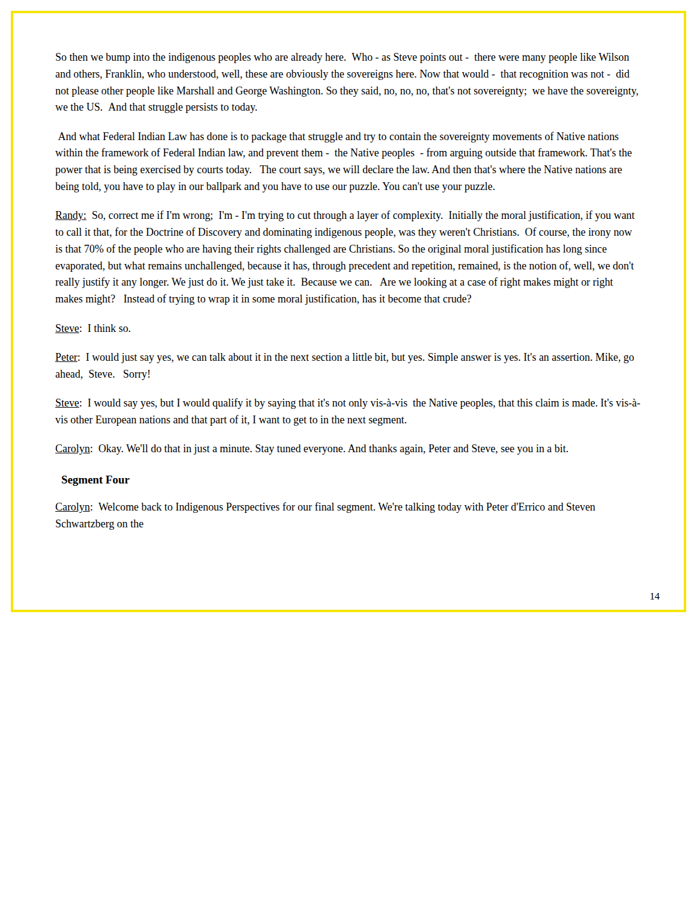So then we bump into the indigenous peoples who are already here. Who - as Steve points out - there were many people like Wilson and others, Franklin, who understood, well, these are obviously the sovereigns here. Now that would - that recognition was not - did not please other people like Marshall and George Washington. So they said, no, no, no, that's not sovereignty; we have the sovereignty, we the US. And that struggle persists to today.
And what Federal Indian Law has done is to package that struggle and try to contain the sovereignty movements of Native nations within the framework of Federal Indian law, and prevent them - the Native peoples - from arguing outside that framework. That's the power that is being exercised by courts today. The court says, we will declare the law. And then that's where the Native nations are being told, you have to play in our ballpark and you have to use our puzzle. You can't use your puzzle.
Randy: So, correct me if I'm wrong; I'm - I'm trying to cut through a layer of complexity. Initially the moral justification, if you want to call it that, for the Doctrine of Discovery and dominating indigenous people, was they weren't Christians. Of course, the irony now is that 70% of the people who are having their rights challenged are Christians. So the original moral justification has long since evaporated, but what remains unchallenged, because it has, through precedent and repetition, remained, is the notion of, well, we don't really justify it any longer. We just do it. We just take it. Because we can. Are we looking at a case of right makes might or right makes might? Instead of trying to wrap it in some moral justification, has it become that crude?
Steve: I think so.
Peter: I would just say yes, we can talk about it in the next section a little bit, but yes. Simple answer is yes. It's an assertion. Mike, go ahead, Steve. Sorry!
Steve: I would say yes, but I would qualify it by saying that it's not only vis-à-vis the Native peoples, that this claim is made. It's vis-à-vis other European nations and that part of it, I want to get to in the next segment.
Carolyn: Okay. We'll do that in just a minute. Stay tuned everyone. And thanks again, Peter and Steve, see you in a bit.
Segment Four
Carolyn: Welcome back to Indigenous Perspectives for our final segment. We're talking today with Peter d'Errico and Steven Schwartzberg on the
14